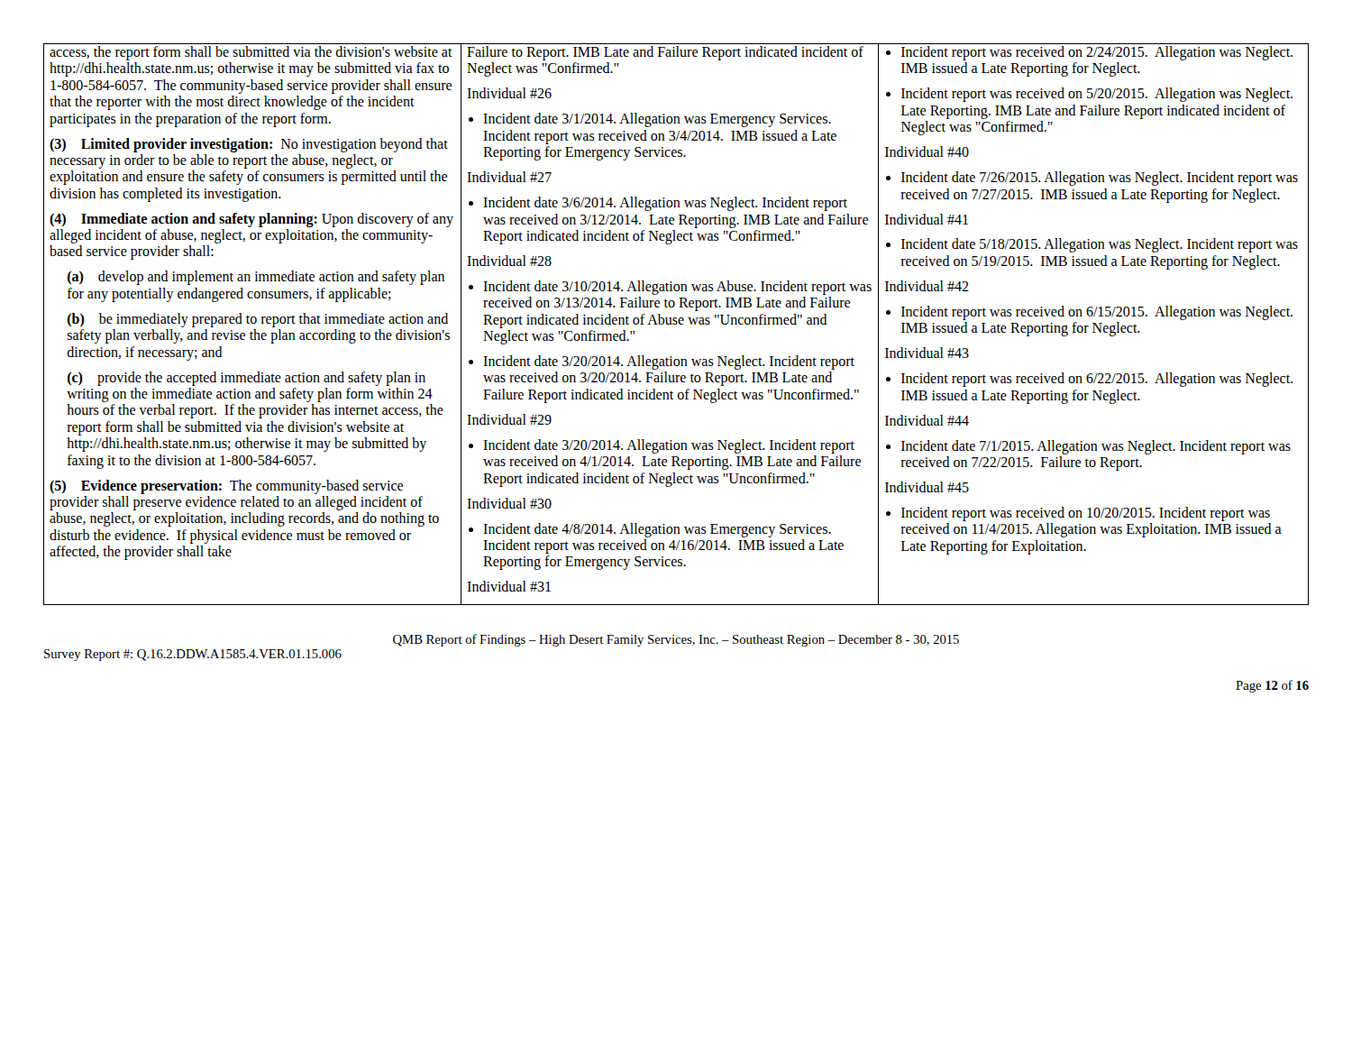| access, the report form shall be submitted via the division's website at http://dhi.health.state.nm.us; otherwise it may be submitted via fax to 1-800-584-6057. The community-based service provider shall ensure that the reporter with the most direct knowledge of the incident participates in the preparation of the report form. (3) Limited provider investigation: No investigation beyond that necessary in order to be able to report the abuse, neglect, or exploitation and ensure the safety of consumers is permitted until the division has completed its investigation. (4) Immediate action and safety planning: Upon discovery of any alleged incident of abuse, neglect, or exploitation, the community-based service provider shall: (a) develop and implement an immediate action and safety plan for any potentially endangered consumers, if applicable; (b) be immediately prepared to report that immediate action and safety plan verbally, and revise the plan according to the division's direction, if necessary; and (c) provide the accepted immediate action and safety plan in writing on the immediate action and safety plan form within 24 hours of the verbal report. If the provider has internet access, the report form shall be submitted via the division's website at http://dhi.health.state.nm.us; otherwise it may be submitted by faxing it to the division at 1-800-584-6057. (5) Evidence preservation: The community-based service provider shall preserve evidence related to an alleged incident of abuse, neglect, or exploitation, including records, and do nothing to disturb the evidence. If physical evidence must be removed or affected, the provider shall take | Failure to Report. IMB Late and Failure Report indicated incident of Neglect was "Confirmed." Individual #26 Incident date 3/1/2014. Allegation was Emergency Services. Incident report was received on 3/4/2014. IMB issued a Late Reporting for Emergency Services. Individual #27 Incident date 3/6/2014. Allegation was Neglect. Incident report was received on 3/12/2014. Late Reporting. IMB Late and Failure Report indicated incident of Neglect was "Confirmed." Individual #28 Incident date 3/10/2014. Allegation was Abuse. Incident report was received on 3/13/2014. Failure to Report. IMB Late and Failure Report indicated incident of Abuse was "Unconfirmed" and Neglect was "Confirmed." Incident date 3/20/2014. Allegation was Neglect. Incident report was received on 3/20/2014. Failure to Report. IMB Late and Failure Report indicated incident of Neglect was "Unconfirmed." Individual #29 Incident date 3/20/2014. Allegation was Neglect. Incident report was received on 4/1/2014. Late Reporting. IMB Late and Failure Report indicated incident of Neglect was "Unconfirmed." Individual #30 Incident date 4/8/2014. Allegation was Emergency Services. Incident report was received on 4/16/2014. IMB issued a Late Reporting for Emergency Services. Individual #31 | Incident report was received on 2/24/2015. Allegation was Neglect. IMB issued a Late Reporting for Neglect. Incident report was received on 5/20/2015. Allegation was Neglect. Late Reporting. IMB Late and Failure Report indicated incident of Neglect was "Confirmed." Individual #40 Incident date 7/26/2015. Allegation was Neglect. Incident report was received on 7/27/2015. IMB issued a Late Reporting for Neglect. Individual #41 Incident date 5/18/2015. Allegation was Neglect. Incident report was received on 5/19/2015. IMB issued a Late Reporting for Neglect. Individual #42 Incident report was received on 6/15/2015. Allegation was Neglect. IMB issued a Late Reporting for Neglect. Individual #43 Incident report was received on 6/22/2015. Allegation was Neglect. IMB issued a Late Reporting for Neglect. Individual #44 Incident date 7/1/2015. Allegation was Neglect. Incident report was received on 7/22/2015. Failure to Report. Individual #45 Incident report was received on 10/20/2015. Incident report was received on 11/4/2015. Allegation was Exploitation. IMB issued a Late Reporting for Exploitation. |
QMB Report of Findings – High Desert Family Services, Inc. – Southeast Region – December 8 - 30, 2015
Survey Report #: Q.16.2.DDW.A1585.4.VER.01.15.006
Page 12 of 16